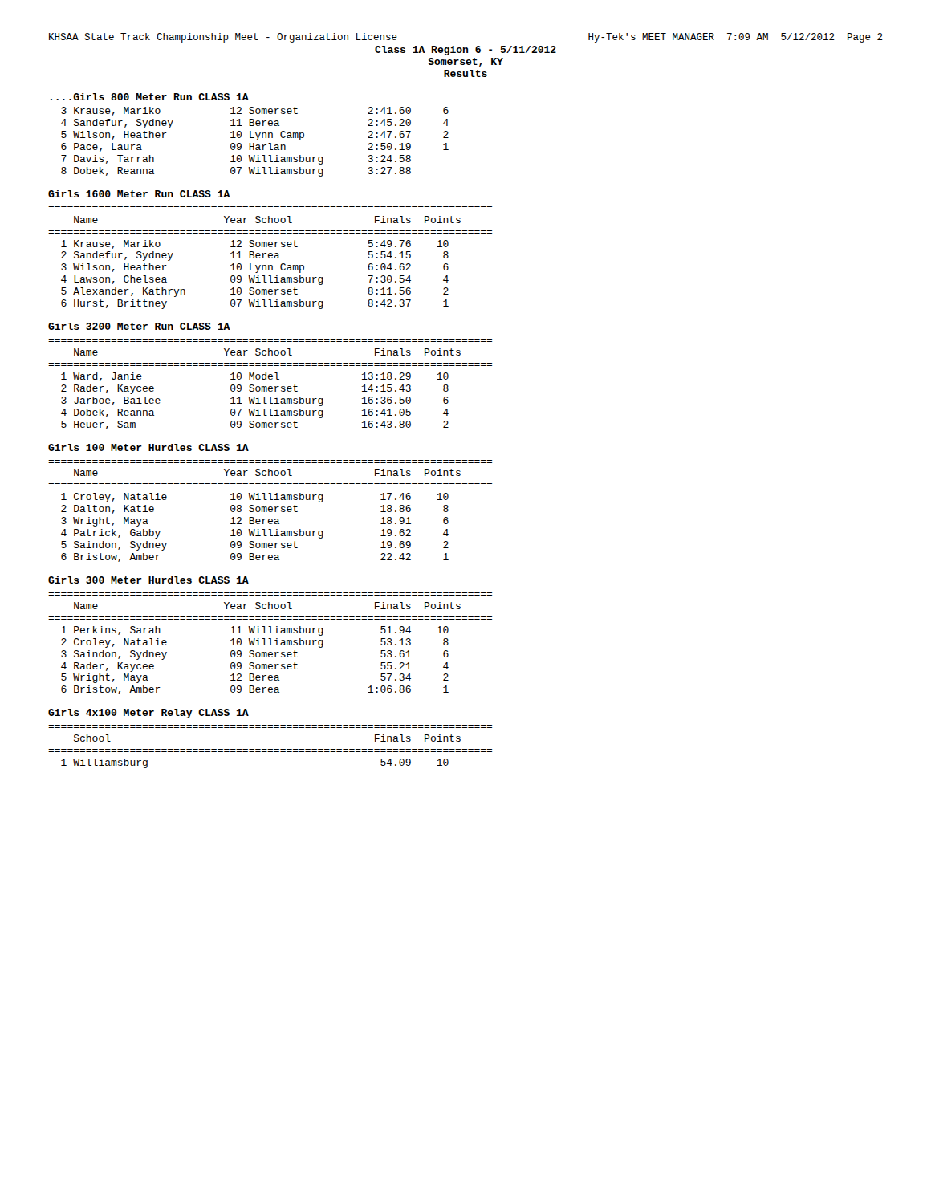KHSAA State Track Championship Meet - Organization License Hy-Tek's MEET MANAGER 7:09 AM 5/12/2012 Page 2
Class 1A Region 6 - 5/11/2012
Somerset, KY
Results
....Girls 800 Meter Run CLASS 1A
  3 Krause, Mariko           12 Somerset           2:41.60     6
  4 Sandefur, Sydney         11 Berea              2:45.20     4
  5 Wilson, Heather          10 Lynn Camp          2:47.67     2
  6 Pace, Laura              09 Harlan             2:50.19     1
  7 Davis, Tarrah            10 Williamsburg       3:24.58
  8 Dobek, Reanna            07 Williamsburg       3:27.88
Girls 1600 Meter Run CLASS 1A
=======================================================================
    Name                    Year School             Finals  Points
=======================================================================
  1 Krause, Mariko           12 Somerset           5:49.76    10
  2 Sandefur, Sydney         11 Berea              5:54.15     8
  3 Wilson, Heather          10 Lynn Camp          6:04.62     6
  4 Lawson, Chelsea          09 Williamsburg       7:30.54     4
  5 Alexander, Kathryn       10 Somerset           8:11.56     2
  6 Hurst, Brittney          07 Williamsburg       8:42.37     1
Girls 3200 Meter Run CLASS 1A
=======================================================================
    Name                    Year School             Finals  Points
=======================================================================
  1 Ward, Janie              10 Model             13:18.29    10
  2 Rader, Kaycee            09 Somerset          14:15.43     8
  3 Jarboe, Bailee           11 Williamsburg      16:36.50     6
  4 Dobek, Reanna            07 Williamsburg      16:41.05     4
  5 Heuer, Sam               09 Somerset          16:43.80     2
Girls 100 Meter Hurdles CLASS 1A
=======================================================================
    Name                    Year School             Finals  Points
=======================================================================
  1 Croley, Natalie          10 Williamsburg         17.46    10
  2 Dalton, Katie            08 Somerset             18.86     8
  3 Wright, Maya             12 Berea                18.91     6
  4 Patrick, Gabby           10 Williamsburg         19.62     4
  5 Saindon, Sydney          09 Somerset             19.69     2
  6 Bristow, Amber           09 Berea                22.42     1
Girls 300 Meter Hurdles CLASS 1A
=======================================================================
    Name                    Year School             Finals  Points
=======================================================================
  1 Perkins, Sarah           11 Williamsburg         51.94    10
  2 Croley, Natalie          10 Williamsburg         53.13     8
  3 Saindon, Sydney          09 Somerset             53.61     6
  4 Rader, Kaycee            09 Somerset             55.21     4
  5 Wright, Maya             12 Berea                57.34     2
  6 Bristow, Amber           09 Berea              1:06.86     1
Girls 4x100 Meter Relay CLASS 1A
=======================================================================
    School                                          Finals  Points
=======================================================================
  1 Williamsburg                                     54.09    10